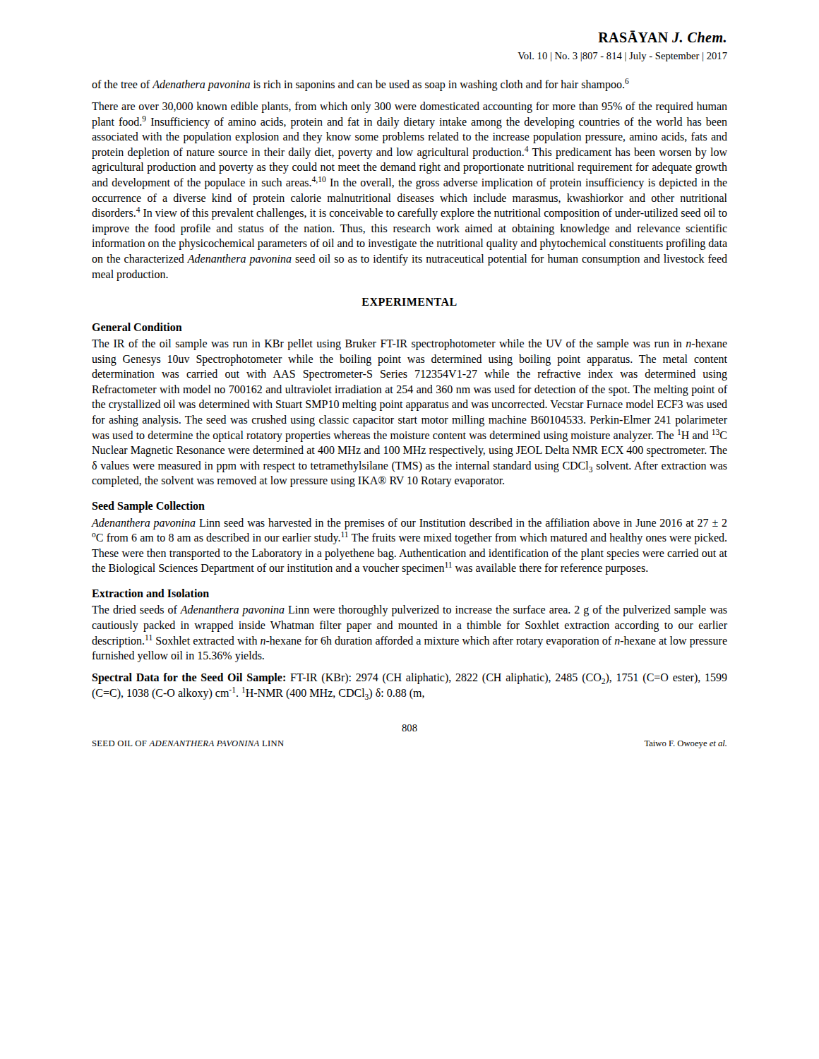RASĀYAN J. Chem.
Vol. 10 | No. 3 |807 - 814 | July - September | 2017
of the tree of Adenathera pavonina is rich in saponins and can be used as soap in washing cloth and for hair shampoo.6
There are over 30,000 known edible plants, from which only 300 were domesticated accounting for more than 95% of the required human plant food.9 Insufficiency of amino acids, protein and fat in daily dietary intake among the developing countries of the world has been associated with the population explosion and they know some problems related to the increase population pressure, amino acids, fats and protein depletion of nature source in their daily diet, poverty and low agricultural production.4 This predicament has been worsen by low agricultural production and poverty as they could not meet the demand right and proportionate nutritional requirement for adequate growth and development of the populace in such areas.4,10 In the overall, the gross adverse implication of protein insufficiency is depicted in the occurrence of a diverse kind of protein calorie malnutritional diseases which include marasmus, kwashiorkor and other nutritional disorders.4 In view of this prevalent challenges, it is conceivable to carefully explore the nutritional composition of under-utilized seed oil to improve the food profile and status of the nation. Thus, this research work aimed at obtaining knowledge and relevance scientific information on the physicochemical parameters of oil and to investigate the nutritional quality and phytochemical constituents profiling data on the characterized Adenanthera pavonina seed oil so as to identify its nutraceutical potential for human consumption and livestock feed meal production.
EXPERIMENTAL
General Condition
The IR of the oil sample was run in KBr pellet using Bruker FT-IR spectrophotometer while the UV of the sample was run in n-hexane using Genesys 10uv Spectrophotometer while the boiling point was determined using boiling point apparatus. The metal content determination was carried out with AAS Spectrometer-S Series 712354V1-27 while the refractive index was determined using Refractometer with model no 700162 and ultraviolet irradiation at 254 and 360 nm was used for detection of the spot. The melting point of the crystallized oil was determined with Stuart SMP10 melting point apparatus and was uncorrected. Vecstar Furnace model ECF3 was used for ashing analysis. The seed was crushed using classic capacitor start motor milling machine B60104533. Perkin-Elmer 241 polarimeter was used to determine the optical rotatory properties whereas the moisture content was determined using moisture analyzer. The 1H and 13C Nuclear Magnetic Resonance were determined at 400 MHz and 100 MHz respectively, using JEOL Delta NMR ECX 400 spectrometer. The δ values were measured in ppm with respect to tetramethylsilane (TMS) as the internal standard using CDCl3 solvent. After extraction was completed, the solvent was removed at low pressure using IKA® RV 10 Rotary evaporator.
Seed Sample Collection
Adenanthera pavonina Linn seed was harvested in the premises of our Institution described in the affiliation above in June 2016 at 27 ± 2 oC from 6 am to 8 am as described in our earlier study.11 The fruits were mixed together from which matured and healthy ones were picked. These were then transported to the Laboratory in a polyethene bag. Authentication and identification of the plant species were carried out at the Biological Sciences Department of our institution and a voucher specimen11 was available there for reference purposes.
Extraction and Isolation
The dried seeds of Adenanthera pavonina Linn were thoroughly pulverized to increase the surface area. 2 g of the pulverized sample was cautiously packed in wrapped inside Whatman filter paper and mounted in a thimble for Soxhlet extraction according to our earlier description.11 Soxhlet extracted with n-hexane for 6h duration afforded a mixture which after rotary evaporation of n-hexane at low pressure furnished yellow oil in 15.36% yields.
Spectral Data for the Seed Oil Sample: FT-IR (KBr): 2974 (CH aliphatic), 2822 (CH aliphatic), 2485 (CO2), 1751 (C=O ester), 1599 (C=C), 1038 (C-O alkoxy) cm-1. 1H-NMR (400 MHz, CDCl3) δ: 0.88 (m,
808
SEED OIL OF ADENANTHERA PAVONINA LINN
Taiwo F. Owoeye et al.